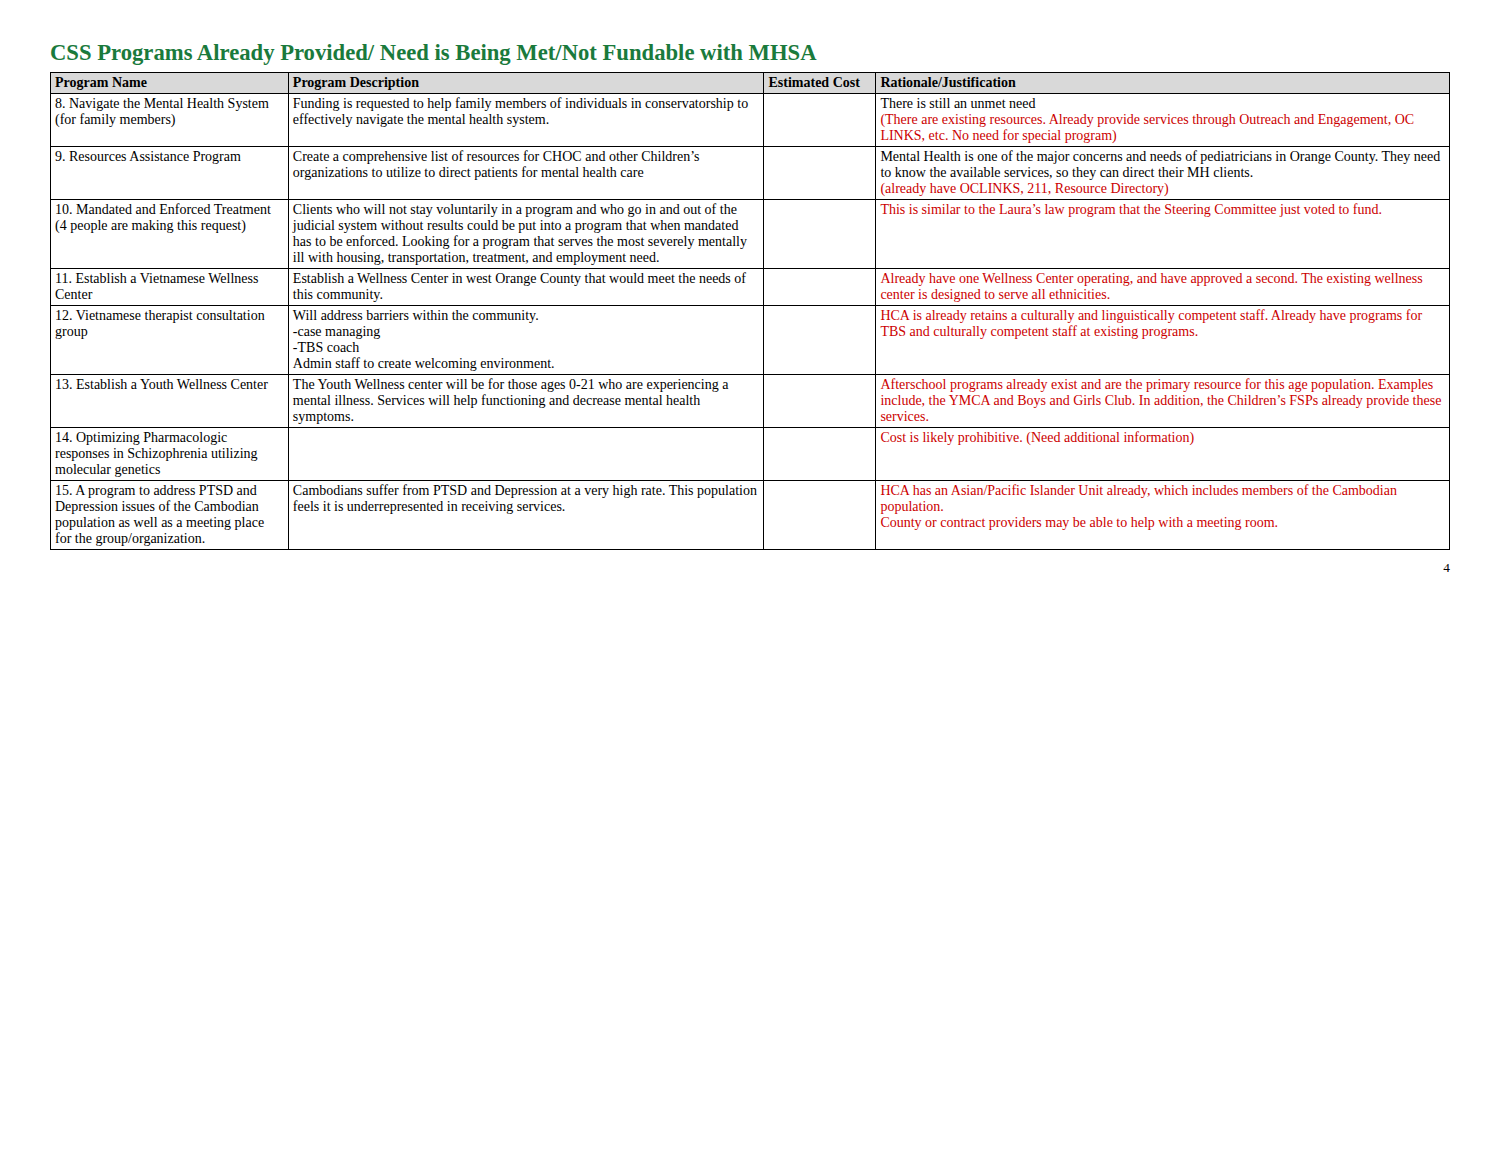CSS Programs Already Provided/ Need is Being Met/Not Fundable with MHSA
| Program Name | Program Description | Estimated Cost | Rationale/Justification |
| --- | --- | --- | --- |
| 8. Navigate the Mental Health System (for family members) | Funding is requested to help family members of individuals in conservatorship to effectively navigate the mental health system. | | There is still an unmet need (There are existing resources. Already provide services through Outreach and Engagement, OC LINKS, etc. No need for special program) |
| 9. Resources Assistance Program | Create a comprehensive list of resources for CHOC and other Children’s organizations to utilize to direct patients for mental health care | | Mental Health is one of the major concerns and needs of pediatricians in Orange County. They need to know the available services, so they can direct their MH clients. (already have OCLINKS, 211, Resource Directory) |
| 10. Mandated and Enforced Treatment (4 people are making this request) | Clients who will not stay voluntarily in a program and who go in and out of the judicial system without results could be put into a program that when mandated has to be enforced. Looking for a program that serves the most severely mentally ill with housing, transportation, treatment, and employment need. | | This is similar to the Laura’s law program that the Steering Committee just voted to fund. |
| 11. Establish a Vietnamese Wellness Center | Establish a Wellness Center in west Orange County that would meet the needs of this community. | | Already have one Wellness Center operating, and have approved a second. The existing wellness center is designed to serve all ethnicities. |
| 12. Vietnamese therapist consultation group | Will address barriers within the community. -case managing -TBS coach Admin staff to create welcoming environment. | | HCA is already retains a culturally and linguistically competent staff. Already have programs for TBS and culturally competent staff at existing programs. |
| 13. Establish a Youth Wellness Center | The Youth Wellness center will be for those ages 0-21 who are experiencing a mental illness. Services will help functioning and decrease mental health symptoms. | | Afterschool programs already exist and are the primary resource for this age population. Examples include, the YMCA and Boys and Girls Club. In addition, the Children’s FSPs already provide these services. |
| 14. Optimizing Pharmacologic responses in Schizophrenia utilizing molecular genetics | | | Cost is likely prohibitive. (Need additional information) |
| 15. A program to address PTSD and Depression issues of the Cambodian population as well as a meeting place for the group/organization. | Cambodians suffer from PTSD and Depression at a very high rate. This population feels it is underrepresented in receiving services. | | HCA has an Asian/Pacific Islander Unit already, which includes members of the Cambodian population. County or contract providers may be able to help with a meeting room. |
4